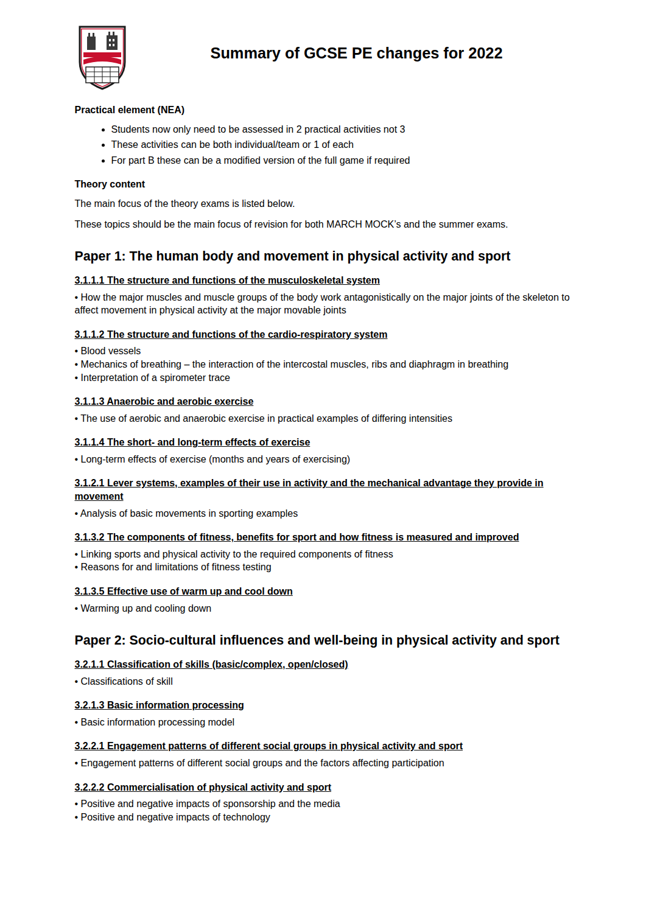Summary of GCSE PE changes for 2022
Practical element (NEA)
Students now only need to be assessed in 2 practical activities not 3
These activities can be both individual/team or 1 of each
For part B these can be a modified version of the full game if required
Theory content
The main focus of the theory exams is listed below.
These topics should be the main focus of revision for both MARCH MOCK’s and the summer exams.
Paper 1: The human body and movement in physical activity and sport
3.1.1.1 The structure and functions of the musculoskeletal system
• How the major muscles and muscle groups of the body work antagonistically on the major joints of the skeleton to affect movement in physical activity at the major movable joints
3.1.1.2 The structure and functions of the cardio-respiratory system
• Blood vessels
• Mechanics of breathing – the interaction of the intercostal muscles, ribs and diaphragm in breathing
• Interpretation of a spirometer trace
3.1.1.3 Anaerobic and aerobic exercise
• The use of aerobic and anaerobic exercise in practical examples of differing intensities
3.1.1.4 The short- and long-term effects of exercise
• Long-term effects of exercise (months and years of exercising)
3.1.2.1 Lever systems, examples of their use in activity and the mechanical advantage they provide in movement
• Analysis of basic movements in sporting examples
3.1.3.2 The components of fitness, benefits for sport and how fitness is measured and improved
• Linking sports and physical activity to the required components of fitness
• Reasons for and limitations of fitness testing
3.1.3.5 Effective use of warm up and cool down
• Warming up and cooling down
Paper 2: Socio-cultural influences and well-being in physical activity and sport
3.2.1.1 Classification of skills (basic/complex, open/closed)
• Classifications of skill
3.2.1.3 Basic information processing
• Basic information processing model
3.2.2.1 Engagement patterns of different social groups in physical activity and sport
• Engagement patterns of different social groups and the factors affecting participation
3.2.2.2 Commercialisation of physical activity and sport
• Positive and negative impacts of sponsorship and the media
• Positive and negative impacts of technology